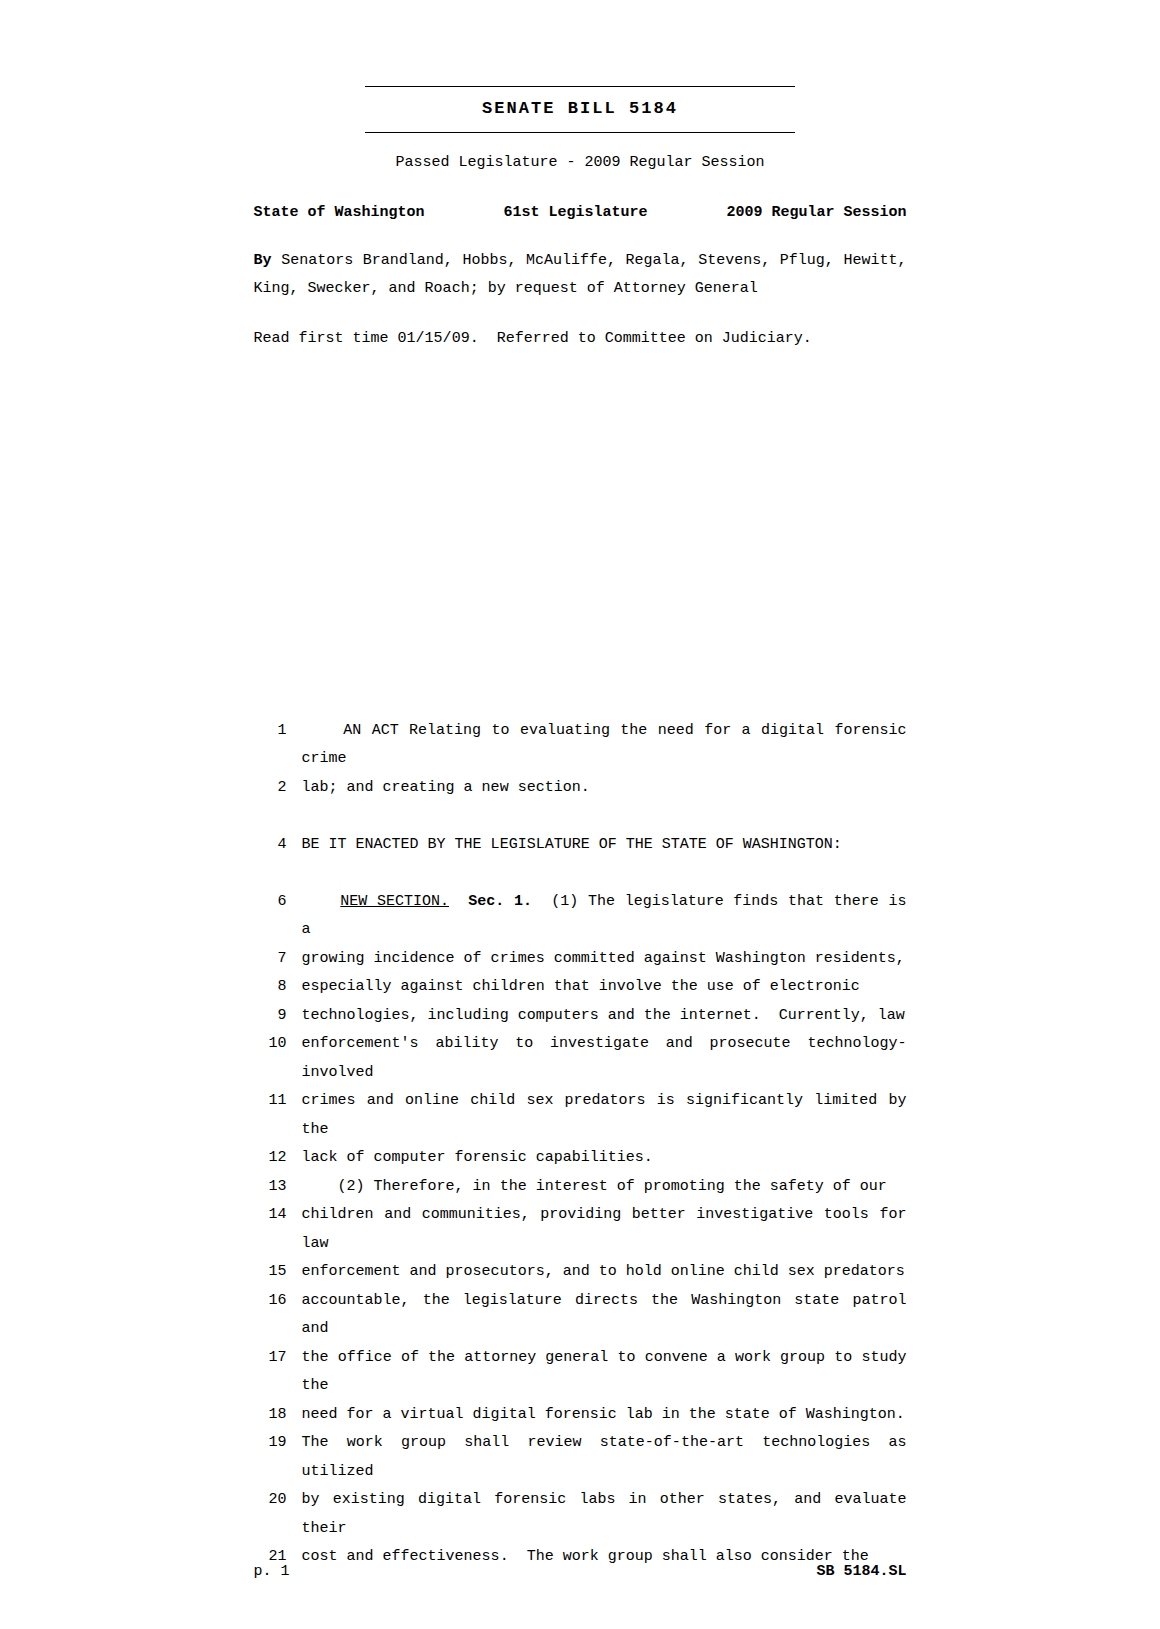SENATE BILL 5184
Passed Legislature - 2009 Regular Session
State of Washington 61st Legislature 2009 Regular Session
By Senators Brandland, Hobbs, McAuliffe, Regala, Stevens, Pflug, Hewitt, King, Swecker, and Roach; by request of Attorney General
Read first time 01/15/09. Referred to Committee on Judiciary.
AN ACT Relating to evaluating the need for a digital forensic crime
lab; and creating a new section.
BE IT ENACTED BY THE LEGISLATURE OF THE STATE OF WASHINGTON:
NEW SECTION. Sec. 1. (1) The legislature finds that there is a
growing incidence of crimes committed against Washington residents,
especially against children that involve the use of electronic
technologies, including computers and the internet. Currently, law
enforcement's ability to investigate and prosecute technology-involved
crimes and online child sex predators is significantly limited by the
lack of computer forensic capabilities.
(2) Therefore, in the interest of promoting the safety of our
children and communities, providing better investigative tools for law
enforcement and prosecutors, and to hold online child sex predators
accountable, the legislature directs the Washington state patrol and
the office of the attorney general to convene a work group to study the
need for a virtual digital forensic lab in the state of Washington.
The work group shall review state-of-the-art technologies as utilized
by existing digital forensic labs in other states, and evaluate their
cost and effectiveness. The work group shall also consider the
p. 1 SB 5184.SL